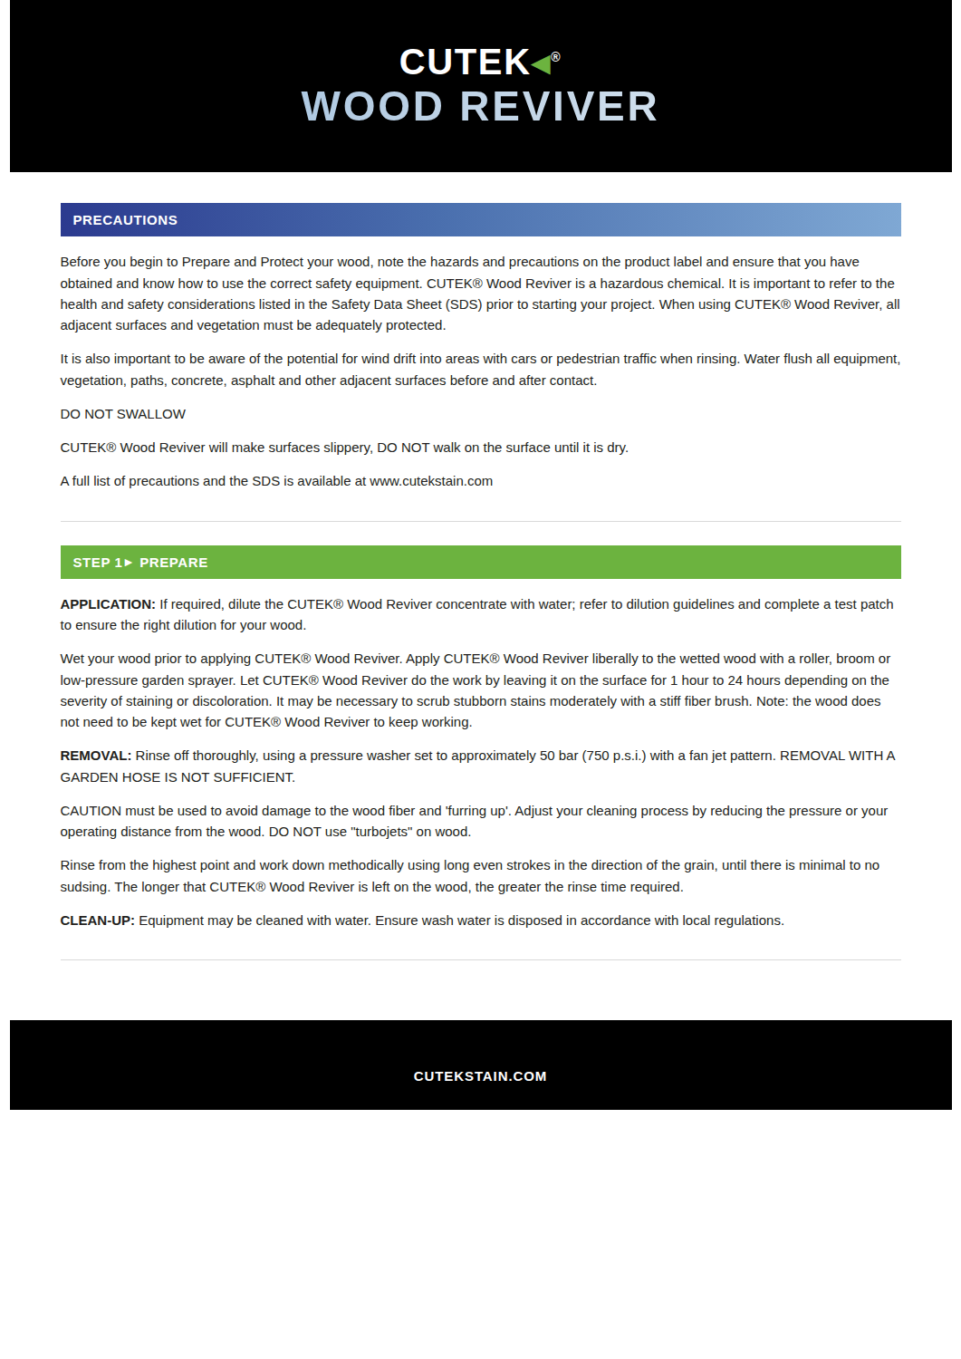CUTEK◂®
WOOD REVIVER
PRECAUTIONS
Before you begin to Prepare and Protect your wood, note the hazards and precautions on the product label and ensure that you have obtained and know how to use the correct safety equipment. CUTEK® Wood Reviver is a hazardous chemical. It is important to refer to the health and safety considerations listed in the Safety Data Sheet (SDS) prior to starting your project. When using CUTEK® Wood Reviver, all adjacent surfaces and vegetation must be adequately protected.
It is also important to be aware of the potential for wind drift into areas with cars or pedestrian traffic when rinsing. Water flush all equipment, vegetation, paths, concrete, asphalt and other adjacent surfaces before and after contact.
DO NOT SWALLOW
CUTEK® Wood Reviver will make surfaces slippery, DO NOT walk on the surface until it is dry.
A full list of precautions and the SDS is available at www.cutekstain.com
STEP 1▸PREPARE
APPLICATION: If required, dilute the CUTEK® Wood Reviver concentrate with water; refer to dilution guidelines and complete a test patch to ensure the right dilution for your wood.
Wet your wood prior to applying CUTEK® Wood Reviver. Apply CUTEK® Wood Reviver liberally to the wetted wood with a roller, broom or low-pressure garden sprayer. Let CUTEK® Wood Reviver do the work by leaving it on the surface for 1 hour to 24 hours depending on the severity of staining or discoloration. It may be necessary to scrub stubborn stains moderately with a stiff fiber brush. Note: the wood does not need to be kept wet for CUTEK® Wood Reviver to keep working.
REMOVAL: Rinse off thoroughly, using a pressure washer set to approximately 50 bar (750 p.s.i.) with a fan jet pattern. REMOVAL WITH A GARDEN HOSE IS NOT SUFFICIENT.
CAUTION must be used to avoid damage to the wood fiber and 'furring up'. Adjust your cleaning process by reducing the pressure or your operating distance from the wood. DO NOT use "turbojets" on wood.
Rinse from the highest point and work down methodically using long even strokes in the direction of the grain, until there is minimal to no sudsing. The longer that CUTEK® Wood Reviver is left on the wood, the greater the rinse time required.
CLEAN-UP: Equipment may be cleaned with water. Ensure wash water is disposed in accordance with local regulations.
CUTEKSTAIN.COM